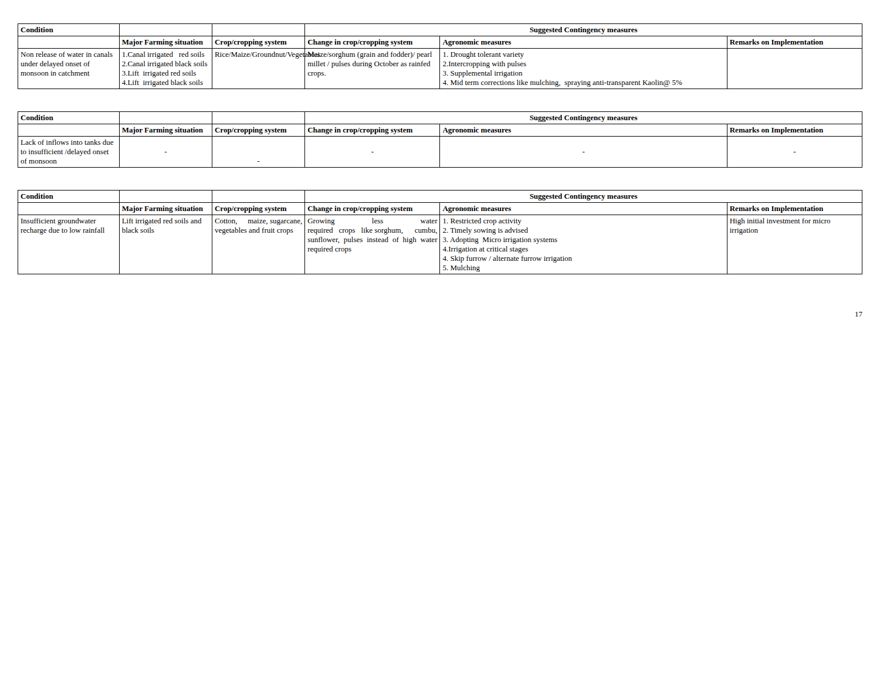| Condition | | | Suggested Contingency measures |
| | Major Farming situation | Crop/cropping system | Change in crop/cropping system | Agronomic measures | Remarks on Implementation |
| Non release of water in canals under delayed onset of monsoon in catchment | 1.Canal irrigated red soils 2.Canal irrigated black soils 3.Lift irrigated red soils 4.Lift irrigated black soils | Rice/Maize/Groundnut/Vegetables | Maize/sorghum (grain and fodder)/ pearl millet / pulses during October as rainfed crops. | 1. Drought tolerant variety 2.Intercropping with pulses 3. Supplemental irrigation 4. Mid term corrections like mulching, spraying anti-transparent Kaolin@ 5% | |
| Condition | | | Suggested Contingency measures |
| | Major Farming situation | Crop/cropping system | Change in crop/cropping system | Agronomic measures | Remarks on Implementation |
| Lack of inflows into tanks due to insufficient /delayed onset of monsoon | - | - | - | - | - |
| Condition | | | Suggested Contingency measures |
| | Major Farming situation | Crop/cropping system | Change in crop/cropping system | Agronomic measures | Remarks on Implementation |
| Insufficient groundwater recharge due to low rainfall | Lift irrigated red soils and black soils | Cotton, maize, sugarcane, vegetables and fruit crops | Growing less water required crops like sorghum, cumbu, sunflower, pulses instead of high water required crops | 1. Restricted crop activity 2. Timely sowing is advised 3. Adopting Micro irrigation systems 4.Irrigation at critical stages 4. Skip furrow / alternate furrow irrigation 5. Mulching | High initial investment for micro irrigation |
17